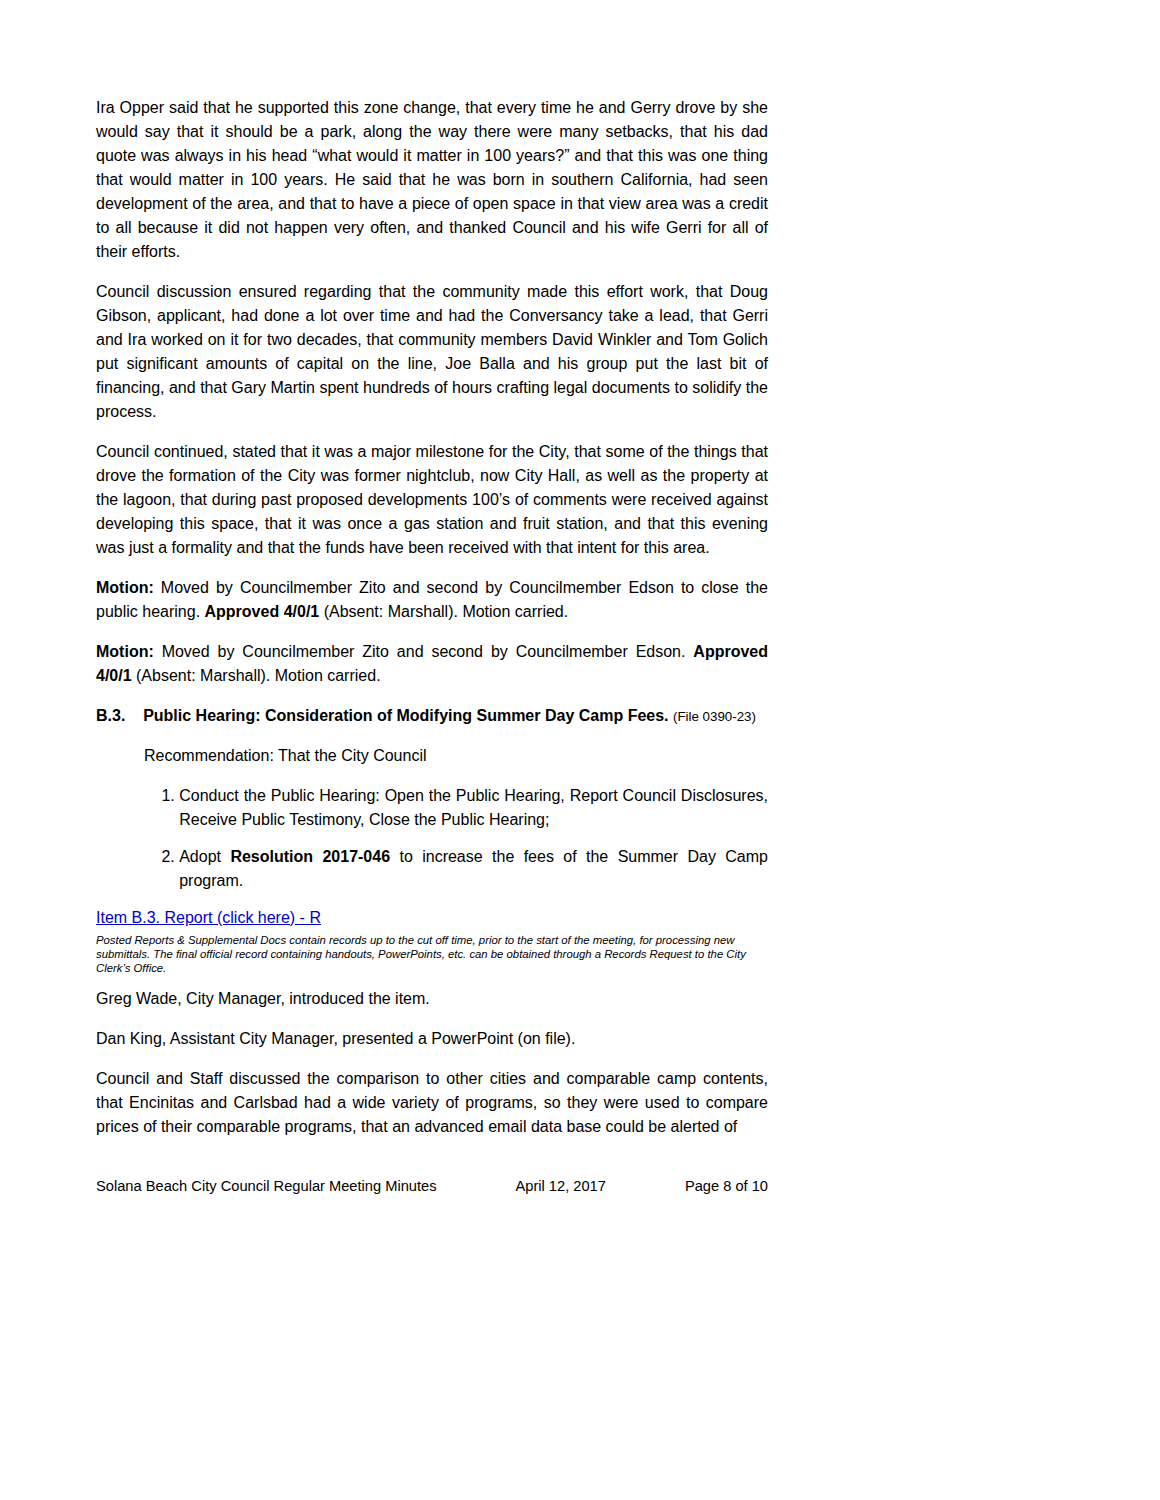Ira Opper said that he supported this zone change, that every time he and Gerry drove by she would say that it should be a park, along the way there were many setbacks, that his dad quote was always in his head “what would it matter in 100 years?” and that this was one thing that would matter in 100 years. He said that he was born in southern California, had seen development of the area, and that to have a piece of open space in that view area was a credit to all because it did not happen very often, and thanked Council and his wife Gerri for all of their efforts.
Council discussion ensured regarding that the community made this effort work, that Doug Gibson, applicant, had done a lot over time and had the Conversancy take a lead, that Gerri and Ira worked on it for two decades, that community members David Winkler and Tom Golich put significant amounts of capital on the line, Joe Balla and his group put the last bit of financing, and that Gary Martin spent hundreds of hours crafting legal documents to solidify the process.
Council continued, stated that it was a major milestone for the City, that some of the things that drove the formation of the City was former nightclub, now City Hall, as well as the property at the lagoon, that during past proposed developments 100’s of comments were received against developing this space, that it was once a gas station and fruit station, and that this evening was just a formality and that the funds have been received with that intent for this area.
Motion: Moved by Councilmember Zito and second by Councilmember Edson to close the public hearing. Approved 4/0/1 (Absent: Marshall). Motion carried.
Motion: Moved by Councilmember Zito and second by Councilmember Edson. Approved 4/0/1 (Absent: Marshall). Motion carried.
B.3. Public Hearing: Consideration of Modifying Summer Day Camp Fees. (File 0390-23)
Recommendation: That the City Council
Conduct the Public Hearing: Open the Public Hearing, Report Council Disclosures, Receive Public Testimony, Close the Public Hearing;
Adopt Resolution 2017-046 to increase the fees of the Summer Day Camp program.
Item B.3. Report (click here) - R
Posted Reports & Supplemental Docs contain records up to the cut off time, prior to the start of the meeting, for processing new submittals. The final official record containing handouts, PowerPoints, etc. can be obtained through a Records Request to the City Clerk’s Office.
Greg Wade, City Manager, introduced the item.
Dan King, Assistant City Manager, presented a PowerPoint (on file).
Council and Staff discussed the comparison to other cities and comparable camp contents, that Encinitas and Carlsbad had a wide variety of programs, so they were used to compare prices of their comparable programs, that an advanced email data base could be alerted of
Solana Beach City Council Regular Meeting Minutes April 12, 2017 Page 8 of 10